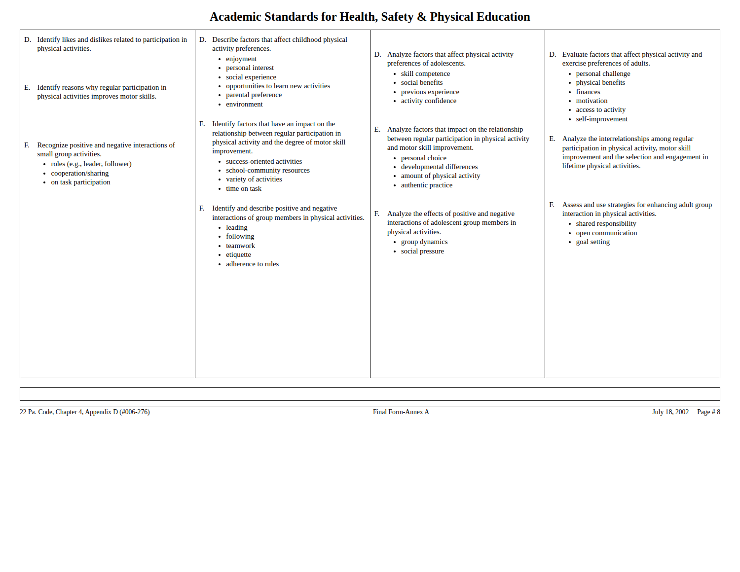Academic Standards for Health, Safety & Physical Education
| D. Identify likes and dislikes related to participation in physical activities. E. Identify reasons why regular participation in physical activities improves motor skills. F. Recognize positive and negative interactions of small group activities. roles (e.g., leader, follower) cooperation/sharing on task participation | D. Describe factors that affect childhood physical activity preferences. enjoyment personal interest social experience opportunities to learn new activities parental preference environment E. Identify factors that have an impact on the relationship between regular participation in physical activity and the degree of motor skill improvement. success-oriented activities school-community resources variety of activities time on task F. Identify and describe positive and negative interactions of group members in physical activities. leading following teamwork etiquette adherence to rules | D. Analyze factors that affect physical activity preferences of adolescents. skill competence social benefits previous experience activity confidence E. Analyze factors that impact on the relationship between regular participation in physical activity and motor skill improvement. personal choice developmental differences amount of physical activity authentic practice F. Analyze the effects of positive and negative interactions of adolescent group members in physical activities. group dynamics social pressure | D. Evaluate factors that affect physical activity and exercise preferences of adults. personal challenge physical benefits finances motivation access to activity self-improvement E. Analyze the interrelationships among regular participation in physical activity, motor skill improvement and the selection and engagement in lifetime physical activities. F. Assess and use strategies for enhancing adult group interaction in physical activities. shared responsibility open communication goal setting |
22 Pa. Code, Chapter 4, Appendix D (#006-276)
Final Form-Annex A
July 18, 2002 Page # 8